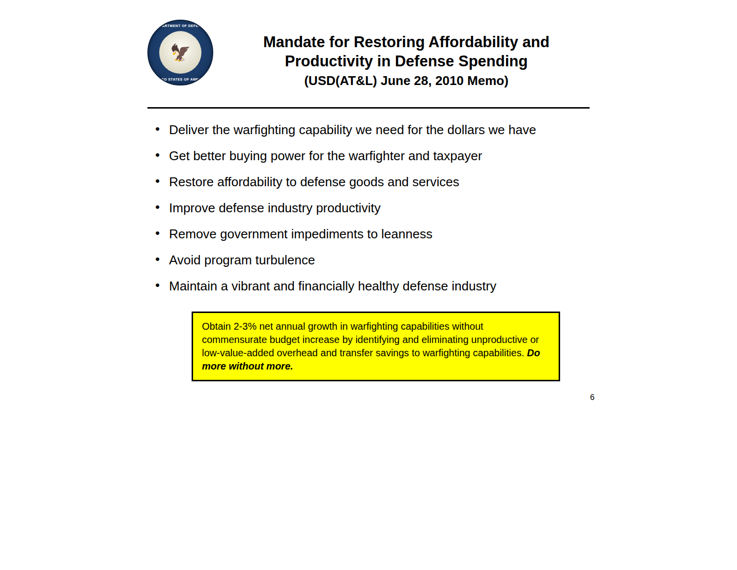Department of Defense
🦅
United States of America
Mandate for Restoring Affordability and Productivity in Defense Spending
(USD(AT&L) June 28, 2010 Memo)
Deliver the warfighting capability we need for the dollars we have
Get better buying power for the warfighter and taxpayer
Restore affordability to defense goods and services
Improve defense industry productivity
Remove government impediments to leanness
Avoid program turbulence
Maintain a vibrant and financially healthy defense industry
Obtain 2-3% net annual growth in warfighting capabilities without commensurate budget increase by identifying and eliminating unproductive or low-value-added overhead and transfer savings to warfighting capabilities. Do more without more.
6